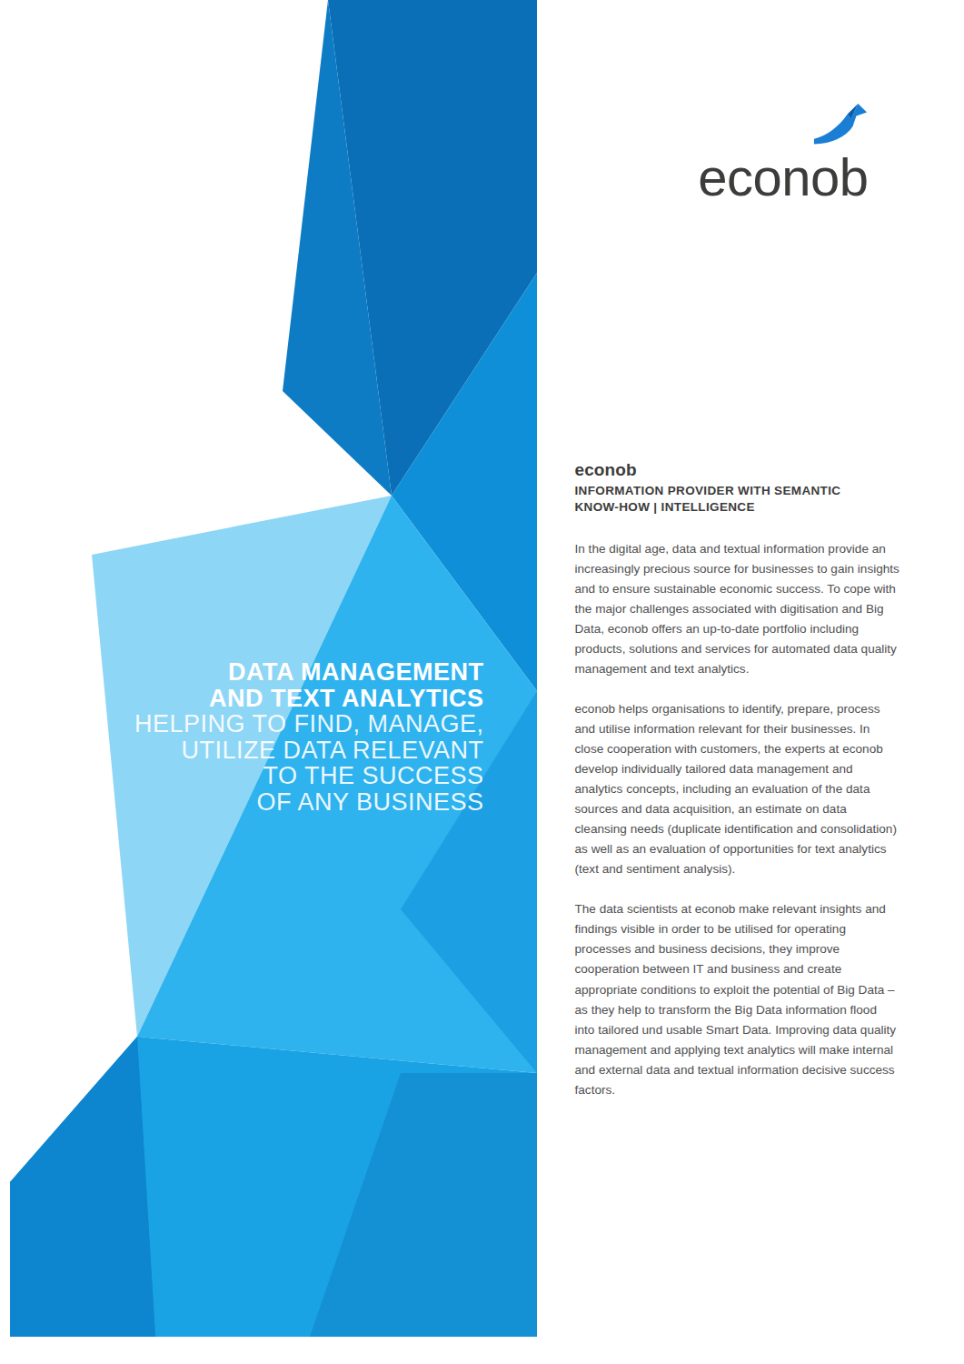econob
DATA MANAGEMENT AND TEXT ANALYTICS HELPING TO FIND, MANAGE, UTILIZE DATA RELEVANT TO THE SUCCESS OF ANY BUSINESS
econob
Information provider with semantic
know-how | intelligence
In the digital age, data and textual information provide an increasingly precious source for businesses to gain insights and to ensure sustainable economic success. To cope with the major challenges associated with digitisation and Big Data, econob offers an up-to-date portfolio including products, solutions and services for automated data quality management and text analytics.
econob helps organisations to identify, prepare, process and utilise information relevant for their businesses. In close cooperation with customers, the experts at econob develop individually tailored data management and analytics concepts, including an evaluation of the data sources and data acquisition, an estimate on data cleansing needs (duplicate identification and consolidation) as well as an evaluation of opportunities for text analytics (text and sentiment analysis).
The data scientists at econob make relevant insights and findings visible in order to be utilised for operating processes and business decisions, they improve cooperation between IT and business and create appropriate conditions to exploit the potential of Big Data – as they help to transform the Big Data information flood into tailored und usable Smart Data. Improving data quality management and applying text analytics will make internal and external data and textual information decisive success factors.